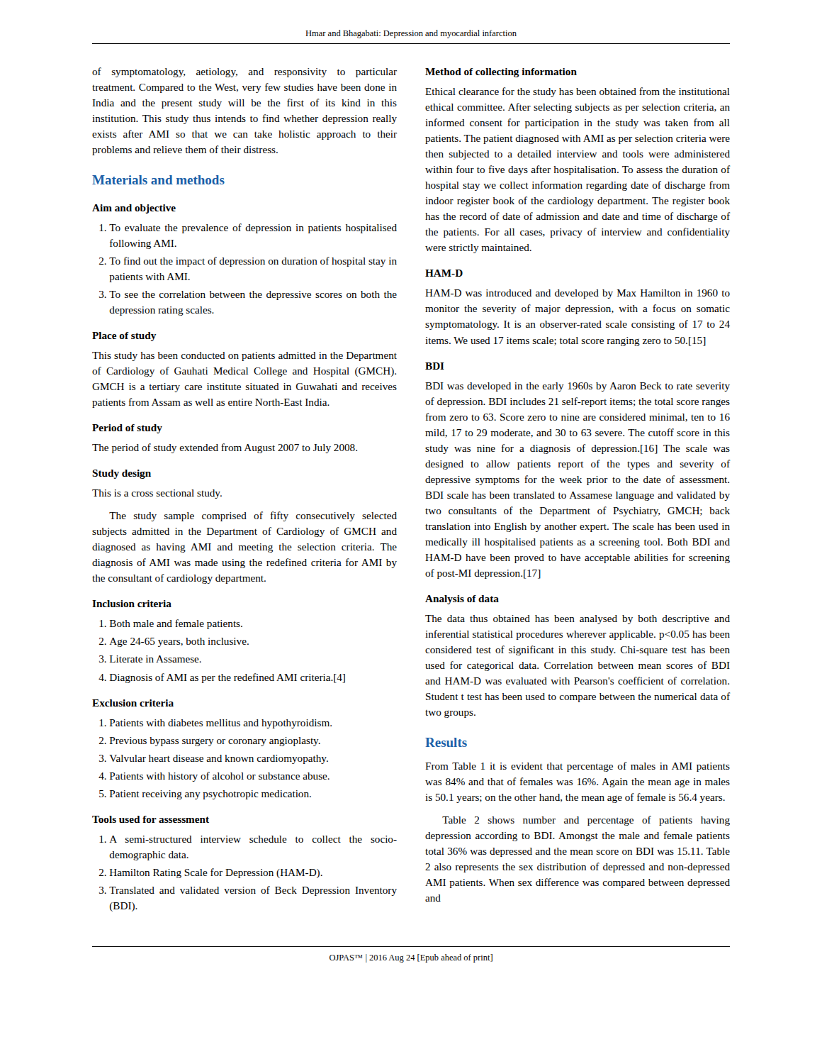Hmar and Bhagabati: Depression and myocardial infarction
of symptomatology, aetiology, and responsivity to particular treatment. Compared to the West, very few studies have been done in India and the present study will be the first of its kind in this institution. This study thus intends to find whether depression really exists after AMI so that we can take holistic approach to their problems and relieve them of their distress.
Materials and methods
Aim and objective
To evaluate the prevalence of depression in patients hospitalised following AMI.
To find out the impact of depression on duration of hospital stay in patients with AMI.
To see the correlation between the depressive scores on both the depression rating scales.
Place of study
This study has been conducted on patients admitted in the Department of Cardiology of Gauhati Medical College and Hospital (GMCH). GMCH is a tertiary care institute situated in Guwahati and receives patients from Assam as well as entire North-East India.
Period of study
The period of study extended from August 2007 to July 2008.
Study design
This is a cross sectional study.
The study sample comprised of fifty consecutively selected subjects admitted in the Department of Cardiology of GMCH and diagnosed as having AMI and meeting the selection criteria. The diagnosis of AMI was made using the redefined criteria for AMI by the consultant of cardiology department.
Inclusion criteria
Both male and female patients.
Age 24-65 years, both inclusive.
Literate in Assamese.
Diagnosis of AMI as per the redefined AMI criteria.[4]
Exclusion criteria
Patients with diabetes mellitus and hypothyroidism.
Previous bypass surgery or coronary angioplasty.
Valvular heart disease and known cardiomyopathy.
Patients with history of alcohol or substance abuse.
Patient receiving any psychotropic medication.
Tools used for assessment
A semi-structured interview schedule to collect the socio-demographic data.
Hamilton Rating Scale for Depression (HAM-D).
Translated and validated version of Beck Depression Inventory (BDI).
Method of collecting information
Ethical clearance for the study has been obtained from the institutional ethical committee. After selecting subjects as per selection criteria, an informed consent for participation in the study was taken from all patients. The patient diagnosed with AMI as per selection criteria were then subjected to a detailed interview and tools were administered within four to five days after hospitalisation. To assess the duration of hospital stay we collect information regarding date of discharge from indoor register book of the cardiology department. The register book has the record of date of admission and date and time of discharge of the patients. For all cases, privacy of interview and confidentiality were strictly maintained.
HAM-D
HAM-D was introduced and developed by Max Hamilton in 1960 to monitor the severity of major depression, with a focus on somatic symptomatology. It is an observer-rated scale consisting of 17 to 24 items. We used 17 items scale; total score ranging zero to 50.[15]
BDI
BDI was developed in the early 1960s by Aaron Beck to rate severity of depression. BDI includes 21 self-report items; the total score ranges from zero to 63. Score zero to nine are considered minimal, ten to 16 mild, 17 to 29 moderate, and 30 to 63 severe. The cutoff score in this study was nine for a diagnosis of depression.[16] The scale was designed to allow patients report of the types and severity of depressive symptoms for the week prior to the date of assessment. BDI scale has been translated to Assamese language and validated by two consultants of the Department of Psychiatry, GMCH; back translation into English by another expert. The scale has been used in medically ill hospitalised patients as a screening tool. Both BDI and HAM-D have been proved to have acceptable abilities for screening of post-MI depression.[17]
Analysis of data
The data thus obtained has been analysed by both descriptive and inferential statistical procedures wherever applicable. p<0.05 has been considered test of significant in this study. Chi-square test has been used for categorical data. Correlation between mean scores of BDI and HAM-D was evaluated with Pearson's coefficient of correlation. Student t test has been used to compare between the numerical data of two groups.
Results
From Table 1 it is evident that percentage of males in AMI patients was 84% and that of females was 16%. Again the mean age in males is 50.1 years; on the other hand, the mean age of female is 56.4 years.
Table 2 shows number and percentage of patients having depression according to BDI. Amongst the male and female patients total 36% was depressed and the mean score on BDI was 15.11. Table 2 also represents the sex distribution of depressed and non-depressed AMI patients. When sex difference was compared between depressed and
OJPAS™ | 2016 Aug 24 [Epub ahead of print]